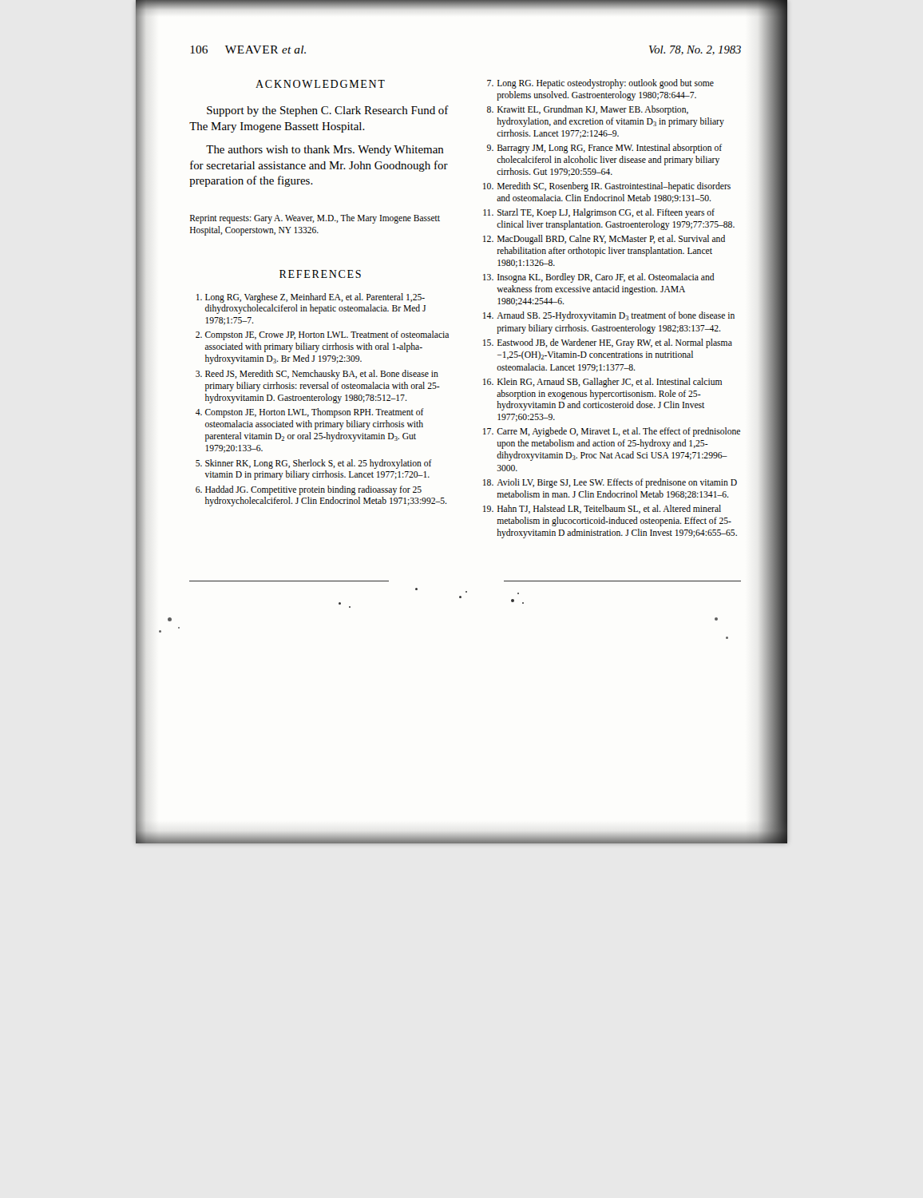106 WEAVER et al.
Vol. 78, No. 2, 1983
Acknowledgment
Support by the Stephen C. Clark Research Fund of The Mary Imogene Bassett Hospital.
The authors wish to thank Mrs. Wendy Whiteman for secretarial assistance and Mr. John Goodnough for preparation of the figures.
Reprint requests: Gary A. Weaver, M.D., The Mary Imogene Bassett Hospital, Cooperstown, NY 13326.
REFERENCES
1. Long RG, Varghese Z, Meinhard EA, et al. Parenteral 1,25-dihydroxycholecalciferol in hepatic osteomalacia. Br Med J 1978;1:75–7.
2. Compston JE, Crowe JP, Horton LWL. Treatment of osteomalacia associated with primary biliary cirrhosis with oral 1-alpha-hydroxyvitamin D3. Br Med J 1979;2:309.
3. Reed JS, Meredith SC, Nemchausky BA, et al. Bone disease in primary biliary cirrhosis: reversal of osteomalacia with oral 25-hydroxyvitamin D. Gastroenterology 1980;78:512–17.
4. Compston JE, Horton LWL, Thompson RPH. Treatment of osteomalacia associated with primary biliary cirrhosis with parenteral vitamin D2 or oral 25-hydroxyvitamin D3. Gut 1979;20:133–6.
5. Skinner RK, Long RG, Sherlock S, et al. 25 hydroxylation of vitamin D in primary biliary cirrhosis. Lancet 1977;1:720–1.
6. Haddad JG. Competitive protein binding radioassay for 25 hydroxycholecalciferol. J Clin Endocrinol Metab 1971;33:992–5.
7. Long RG. Hepatic osteodystrophy: outlook good but some problems unsolved. Gastroenterology 1980;78:644–7.
8. Krawitt EL, Grundman KJ, Mawer EB. Absorption, hydroxylation, and excretion of vitamin D3 in primary biliary cirrhosis. Lancet 1977;2:1246–9.
9. Barragry JM, Long RG, France MW. Intestinal absorption of cholecalciferol in alcoholic liver disease and primary biliary cirrhosis. Gut 1979;20:559–64.
10. Meredith SC, Rosenberg IR. Gastrointestinal–hepatic disorders and osteomalacia. Clin Endocrinol Metab 1980;9:131–50.
11. Starzl TE, Koep LJ, Halgrimson CG, et al. Fifteen years of clinical liver transplantation. Gastroenterology 1979;77:375–88.
12. MacDougall BRD, Calne RY, McMaster P, et al. Survival and rehabilitation after orthotopic liver transplantation. Lancet 1980;1:1326–8.
13. Insogna KL, Bordley DR, Caro JF, et al. Osteomalacia and weakness from excessive antacid ingestion. JAMA 1980;244:2544–6.
14. Arnaud SB. 25-Hydroxyvitamin D3 treatment of bone disease in primary biliary cirrhosis. Gastroenterology 1982;83:137–42.
15. Eastwood JB, de Wardener HE, Gray RW, et al. Normal plasma −1,25-(OH)2-Vitamin-D concentrations in nutritional osteomalacia. Lancet 1979;1:1377–8.
16. Klein RG, Arnaud SB, Gallagher JC, et al. Intestinal calcium absorption in exogenous hypercortisonism. Role of 25-hydroxyvitamin D and corticosteroid dose. J Clin Invest 1977;60:253–9.
17. Carre M, Ayigbede O, Miravet L, et al. The effect of prednisolone upon the metabolism and action of 25-hydroxy and 1,25-dihydroxyvitamin D3. Proc Nat Acad Sci USA 1974;71:2996–3000.
18. Avioli LV, Birge SJ, Lee SW. Effects of prednisone on vitamin D metabolism in man. J Clin Endocrinol Metab 1968;28:1341–6.
19. Hahn TJ, Halstead LR, Teitelbaum SL, et al. Altered mineral metabolism in glucocorticoid-induced osteopenia. Effect of 25-hydroxyvitamin D administration. J Clin Invest 1979;64:655–65.